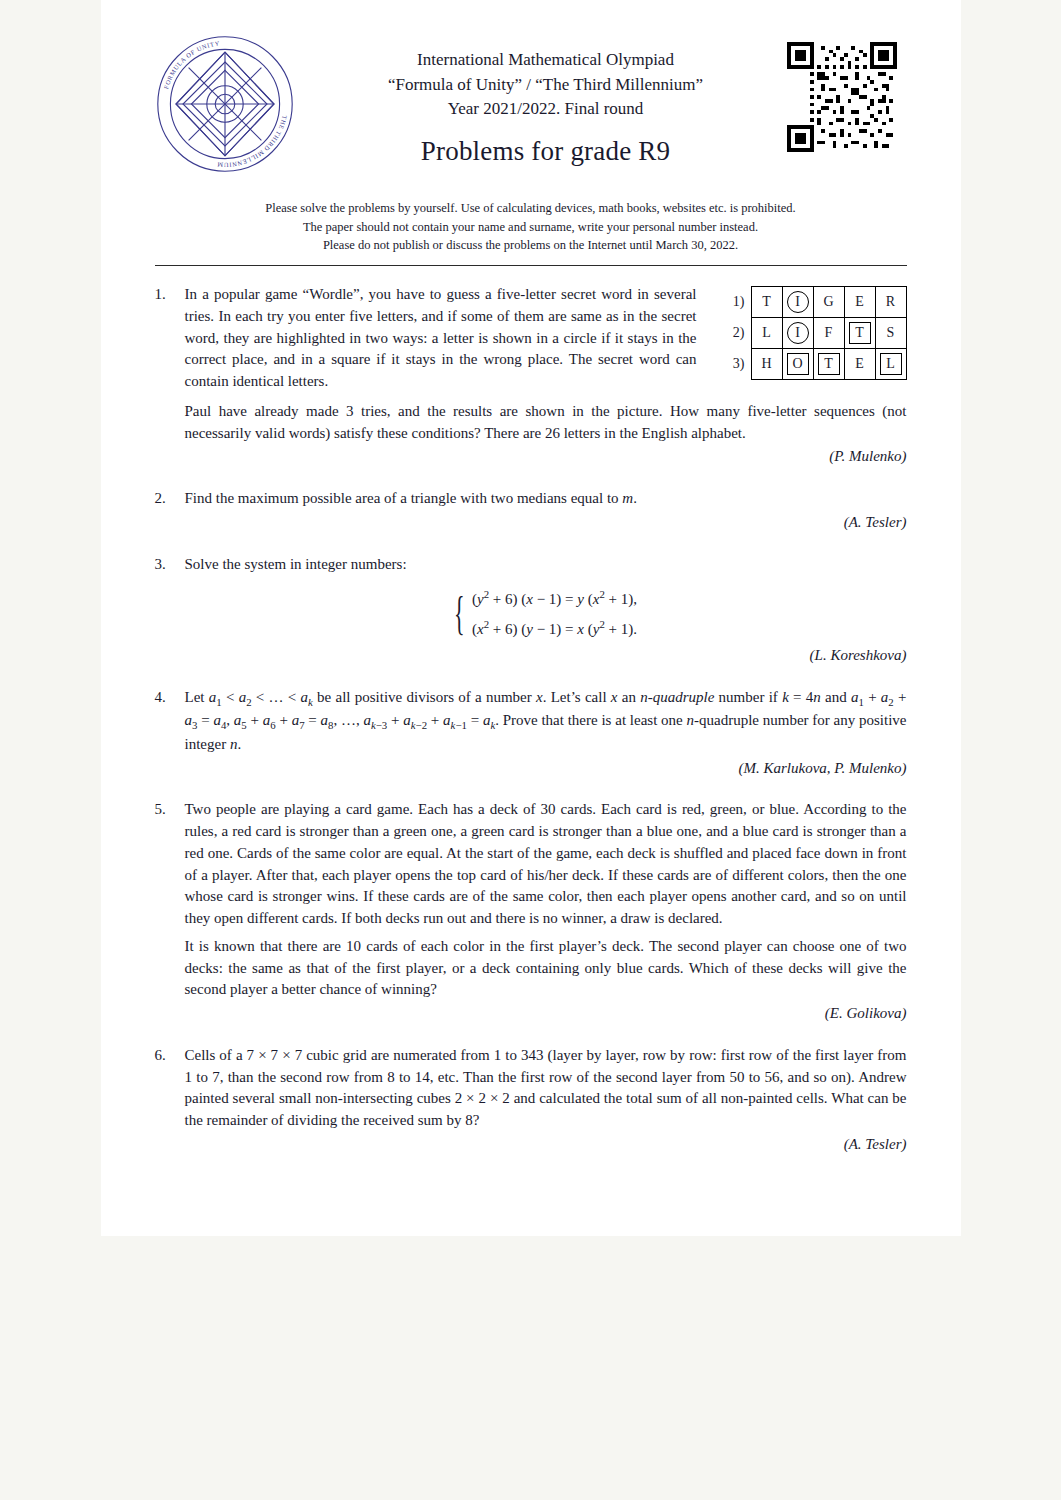FORMULA OF UNITY THE THIRD MILLENNIUM
International Mathematical Olympiad
“Formula of Unity” / “The Third Millennium”
Year 2021/2022. Final round
Problems for grade R9
Please solve the problems by yourself. Use of calculating devices, math books, websites etc. is prohibited.
The paper should not contain your name and surname, write your personal number instead.
Please do not publish or discuss the problems on the Internet until March 30, 2022.
| 1) | T | I | G | E | R |
| 2) | L | I | F | T | S |
| 3) | H | O | T | E | L |
In a popular game “Wordle”, you have to guess a five-letter secret word in several tries. In each try you enter five letters, and if some of them are same as in the secret word, they are highlighted in two ways: a letter is shown in a circle if it stays in the correct place, and in a square if it stays in the wrong place. The secret word can contain identical letters.
Paul have already made 3 tries, and the results are shown in the picture. How many five-letter sequences (not necessarily valid words) satisfy these conditions? There are 26 letters in the English alphabet.
(P. Mulenko)
Find the maximum possible area of a triangle with two medians equal to m. (A. Tesler)
Solve the system in integer numbers:
{
(y2 + 6) (x − 1) = y (x2 + 1),
(x2 + 6) (y − 1) = x (y2 + 1).
(L. Koreshkova)
Let a1 < a2 < … < ak be all positive divisors of a number x. Let’s call x an n-quadruple number if k = 4n and a1 + a2 + a3 = a4, a5 + a6 + a7 = a8, …, ak−3 + ak−2 + ak−1 = ak. Prove that there is at least one n-quadruple number for any positive integer n. (M. Karlukova, P. Mulenko)
Two people are playing a card game. Each has a deck of 30 cards. Each card is red, green, or blue. According to the rules, a red card is stronger than a green one, a green card is stronger than a blue one, and a blue card is stronger than a red one. Cards of the same color are equal. At the start of the game, each deck is shuffled and placed face down in front of a player. After that, each player opens the top card of his/her deck. If these cards are of different colors, then the one whose card is stronger wins. If these cards are of the same color, then each player opens another card, and so on until they open different cards. If both decks run out and there is no winner, a draw is declared.
It is known that there are 10 cards of each color in the first player’s deck. The second player can choose one of two decks: the same as that of the first player, or a deck containing only blue cards. Which of these decks will give the second player a better chance of winning?
(E. Golikova)
Cells of a 7 × 7 × 7 cubic grid are numerated from 1 to 343 (layer by layer, row by row: first row of the first layer from 1 to 7, than the second row from 8 to 14, etc. Than the first row of the second layer from 50 to 56, and so on). Andrew painted several small non-intersecting cubes 2 × 2 × 2 and calculated the total sum of all non-painted cells. What can be the remainder of dividing the received sum by 8? (A. Tesler)